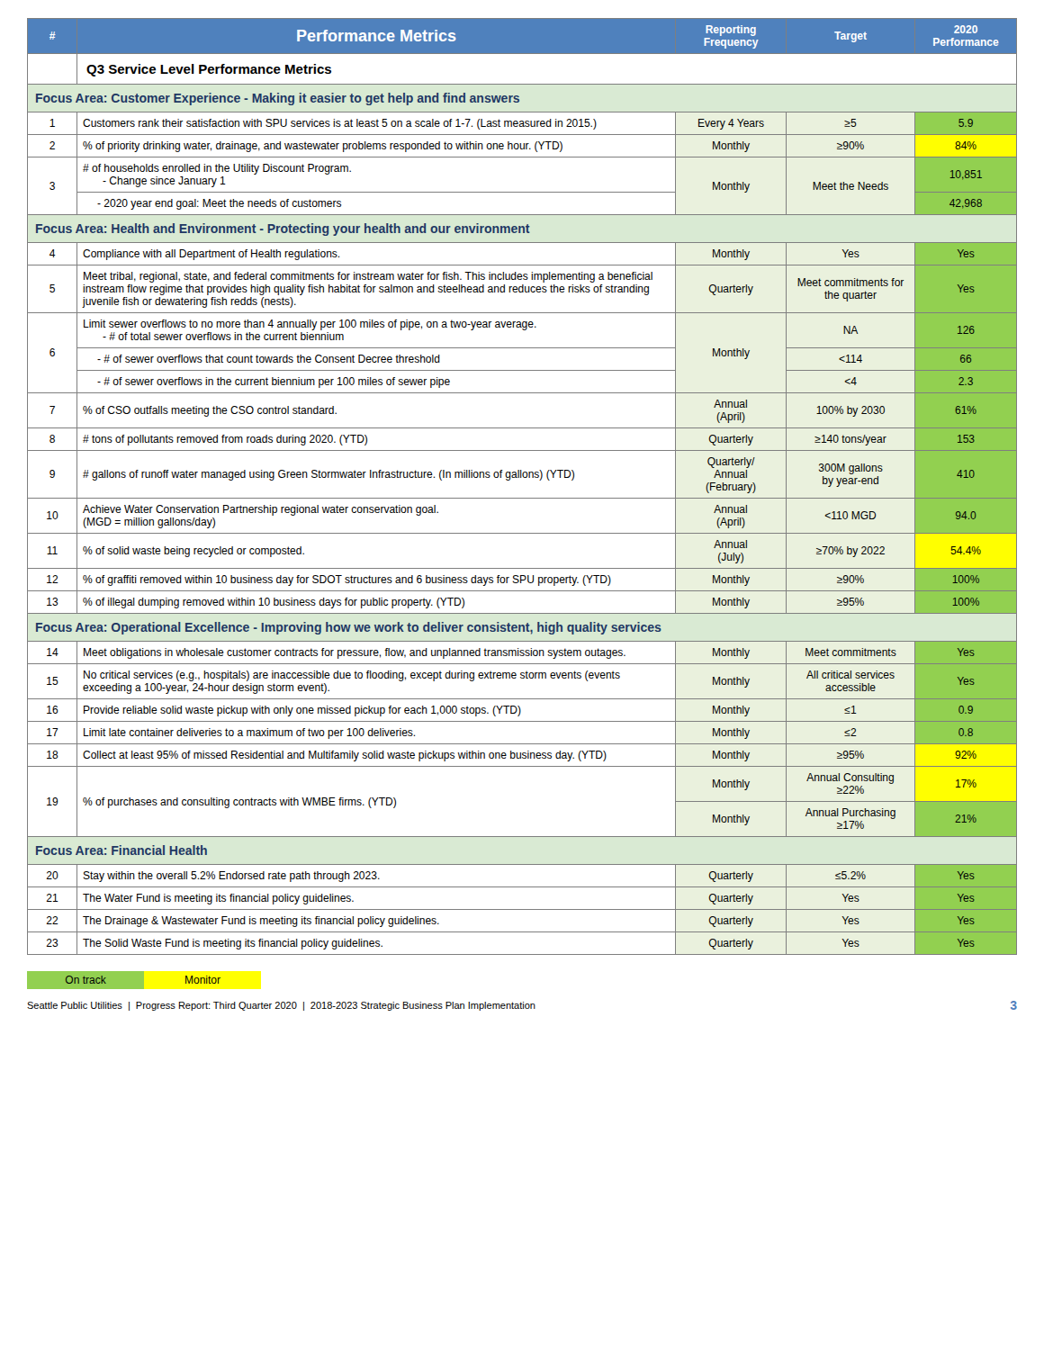| | Q3 Service Level Performance Metrics |
| # | Performance Metrics | Reporting Frequency | Target | 2020 Performance |
| Focus Area: Customer Experience - Making it easier to get help and find answers |
| 1 | Customers rank their satisfaction with SPU services is at least 5 on a scale of 1-7. (Last measured in 2015.) | Every 4 Years | ≥5 | 5.9 |
| 2 | % of priority drinking water, drainage, and wastewater problems responded to within one hour. (YTD) | Monthly | ≥90% | 84% |
| 3 | # of households enrolled in the Utility Discount Program. - Change since January 1 | Monthly | Meet the Needs | 10,851 |
| - 2020 year end goal: Meet the needs of customers | 42,968 |
| Focus Area: Health and Environment - Protecting your health and our environment |
| 4 | Compliance with all Department of Health regulations. | Monthly | Yes | Yes |
| 5 | Meet tribal, regional, state, and federal commitments for instream water for fish. This includes implementing a beneficial instream flow regime that provides high quality fish habitat for salmon and steelhead and reduces the risks of stranding juvenile fish or dewatering fish redds (nests). | Quarterly | Meet commitments for the quarter | Yes |
| 6 | Limit sewer overflows to no more than 4 annually per 100 miles of pipe, on a two-year average. - # of total sewer overflows in the current biennium | Monthly | NA | 126 |
| - # of sewer overflows that count towards the Consent Decree threshold | <114 | 66 |
| - # of sewer overflows in the current biennium per 100 miles of sewer pipe | <4 | 2.3 |
| 7 | % of CSO outfalls meeting the CSO control standard. | Annual (April) | 100% by 2030 | 61% |
| 8 | # tons of pollutants removed from roads during 2020. (YTD) | Quarterly | ≥140 tons/year | 153 |
| 9 | # gallons of runoff water managed using Green Stormwater Infrastructure. (In millions of gallons) (YTD) | Quarterly/ Annual (February) | 300M gallons by year-end | 410 |
| 10 | Achieve Water Conservation Partnership regional water conservation goal. (MGD = million gallons/day) | Annual (April) | <110 MGD | 94.0 |
| 11 | % of solid waste being recycled or composted. | Annual (July) | ≥70% by 2022 | 54.4% |
| 12 | % of graffiti removed within 10 business day for SDOT structures and 6 business days for SPU property. (YTD) | Monthly | ≥90% | 100% |
| 13 | % of illegal dumping removed within 10 business days for public property. (YTD) | Monthly | ≥95% | 100% |
| Focus Area: Operational Excellence - Improving how we work to deliver consistent, high quality services |
| 14 | Meet obligations in wholesale customer contracts for pressure, flow, and unplanned transmission system outages. | Monthly | Meet commitments | Yes |
| 15 | No critical services (e.g., hospitals) are inaccessible due to flooding, except during extreme storm events (events exceeding a 100-year, 24-hour design storm event). | Monthly | All critical services accessible | Yes |
| 16 | Provide reliable solid waste pickup with only one missed pickup for each 1,000 stops. (YTD) | Monthly | ≤1 | 0.9 |
| 17 | Limit late container deliveries to a maximum of two per 100 deliveries. | Monthly | ≤2 | 0.8 |
| 18 | Collect at least 95% of missed Residential and Multifamily solid waste pickups within one business day. (YTD) | Monthly | ≥95% | 92% |
| 19 | % of purchases and consulting contracts with WMBE firms. (YTD) | Monthly | Annual Consulting ≥22% | 17% |
| Monthly | Annual Purchasing ≥17% | 21% |
| Focus Area: Financial Health |
| 20 | Stay within the overall 5.2% Endorsed rate path through 2023. | Quarterly | ≤5.2% | Yes |
| 21 | The Water Fund is meeting its financial policy guidelines. | Quarterly | Yes | Yes |
| 22 | The Drainage & Wastewater Fund is meeting its financial policy guidelines. | Quarterly | Yes | Yes |
| 23 | The Solid Waste Fund is meeting its financial policy guidelines. | Quarterly | Yes | Yes |
| On track | Monitor |
Seattle Public Utilities | Progress Report: Third Quarter 2020 | 2018-2023 Strategic Business Plan Implementation
3